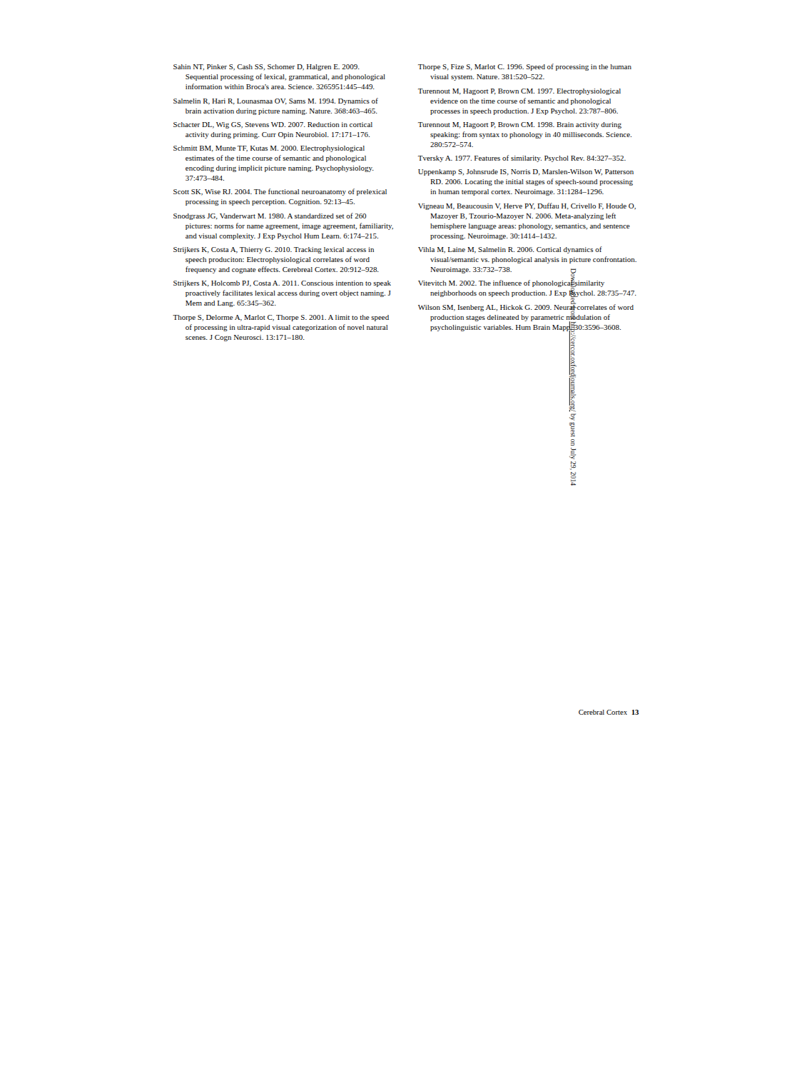Sahin NT, Pinker S, Cash SS, Schomer D, Halgren E. 2009. Sequential processing of lexical, grammatical, and phonological information within Broca's area. Science. 3265951:445–449.
Salmelin R, Hari R, Lounasmaa OV, Sams M. 1994. Dynamics of brain activation during picture naming. Nature. 368:463–465.
Schacter DL, Wig GS, Stevens WD. 2007. Reduction in cortical activity during priming. Curr Opin Neurobiol. 17:171–176.
Schmitt BM, Munte TF, Kutas M. 2000. Electrophysiological estimates of the time course of semantic and phonological encoding during implicit picture naming. Psychophysiology. 37:473–484.
Scott SK, Wise RJ. 2004. The functional neuroanatomy of prelexical processing in speech perception. Cognition. 92:13–45.
Snodgrass JG, Vanderwart M. 1980. A standardized set of 260 pictures: norms for name agreement, image agreement, familiarity, and visual complexity. J Exp Psychol Hum Learn. 6:174–215.
Strijkers K, Costa A, Thierry G. 2010. Tracking lexical access in speech produciton: Electrophysiological correlates of word frequency and cognate effects. Cerebreal Cortex. 20:912–928.
Strijkers K, Holcomb PJ, Costa A. 2011. Conscious intention to speak proactively facilitates lexical access during overt object naming. J Mem and Lang. 65:345–362.
Thorpe S, Delorme A, Marlot C, Thorpe S. 2001. A limit to the speed of processing in ultra-rapid visual categorization of novel natural scenes. J Cogn Neurosci. 13:171–180.
Thorpe S, Fize S, Marlot C. 1996. Speed of processing in the human visual system. Nature. 381:520–522.
Turennout M, Hagoort P, Brown CM. 1997. Electrophysiological evidence on the time course of semantic and phonological processes in speech production. J Exp Psychol. 23:787–806.
Turennout M, Hagoort P, Brown CM. 1998. Brain activity during speaking: from syntax to phonology in 40 milliseconds. Science. 280:572–574.
Tversky A. 1977. Features of similarity. Psychol Rev. 84:327–352.
Uppenkamp S, Johnsrude IS, Norris D, Marslen-Wilson W, Patterson RD. 2006. Locating the initial stages of speech-sound processing in human temporal cortex. Neuroimage. 31:1284–1296.
Vigneau M, Beaucousin V, Herve PY, Duffau H, Crivello F, Houde O, Mazoyer B, Tzourio-Mazoyer N. 2006. Meta-analyzing left hemisphere language areas: phonology, semantics, and sentence processing. Neuroimage. 30:1414–1432.
Vihla M, Laine M, Salmelin R. 2006. Cortical dynamics of visual/semantic vs. phonological analysis in picture confrontation. Neuroimage. 33:732–738.
Vitevitch M. 2002. The influence of phonological similarity neighborhoods on speech production. J Exp Psychol. 28:735–747.
Wilson SM, Isenberg AL, Hickok G. 2009. Neural correlates of word production stages delineated by parametric modulation of psycholinguistic variables. Hum Brain Mapp. 30:3596–3608.
Downloaded from http://cercor.oxfordjournals.org/ by guest on July 29, 2014
Cerebral Cortex13